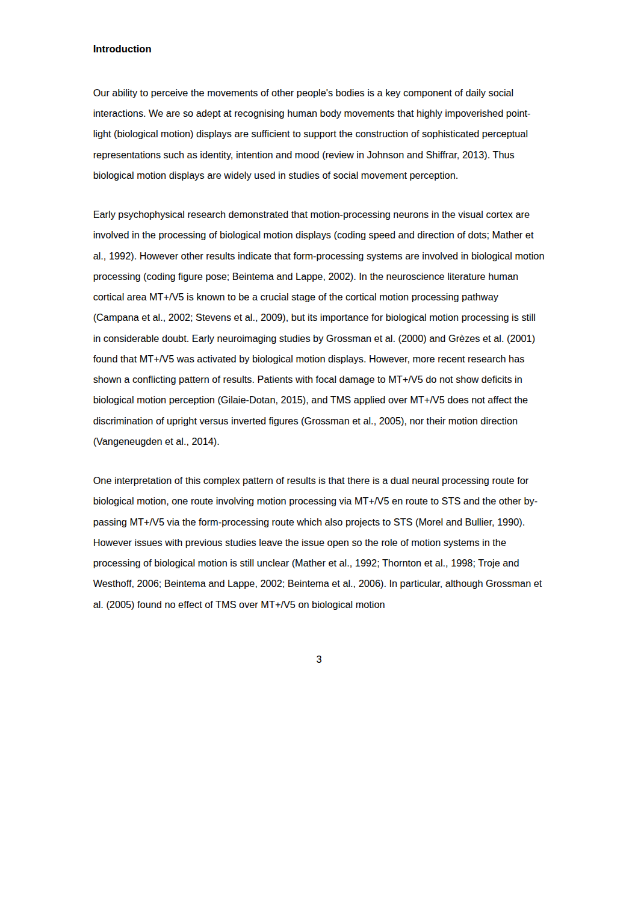Introduction
Our ability to perceive the movements of other people's bodies is a key component of daily social interactions. We are so adept at recognising human body movements that highly impoverished point-light (biological motion) displays are sufficient to support the construction of sophisticated perceptual representations such as identity, intention and mood (review in Johnson and Shiffrar, 2013). Thus biological motion displays are widely used in studies of social movement perception.
Early psychophysical research demonstrated that motion-processing neurons in the visual cortex are involved in the processing of biological motion displays (coding speed and direction of dots; Mather et al., 1992). However other results indicate that form-processing systems are involved in biological motion processing (coding figure pose; Beintema and Lappe, 2002). In the neuroscience literature human cortical area MT+/V5 is known to be a crucial stage of the cortical motion processing pathway (Campana et al., 2002; Stevens et al., 2009), but its importance for biological motion processing is still in considerable doubt. Early neuroimaging studies by Grossman et al. (2000) and Grèzes et al. (2001) found that MT+/V5 was activated by biological motion displays. However, more recent research has shown a conflicting pattern of results. Patients with focal damage to MT+/V5 do not show deficits in biological motion perception (Gilaie-Dotan, 2015), and TMS applied over MT+/V5 does not affect the discrimination of upright versus inverted figures (Grossman et al., 2005), nor their motion direction (Vangeneugden et al., 2014).
One interpretation of this complex pattern of results is that there is a dual neural processing route for biological motion, one route involving motion processing via MT+/V5 en route to STS and the other by-passing MT+/V5 via the form-processing route which also projects to STS (Morel and Bullier, 1990). However issues with previous studies leave the issue open so the role of motion systems in the processing of biological motion is still unclear (Mather et al., 1992; Thornton et al., 1998; Troje and Westhoff, 2006; Beintema and Lappe, 2002; Beintema et al., 2006). In particular, although Grossman et al. (2005) found no effect of TMS over MT+/V5 on biological motion
3